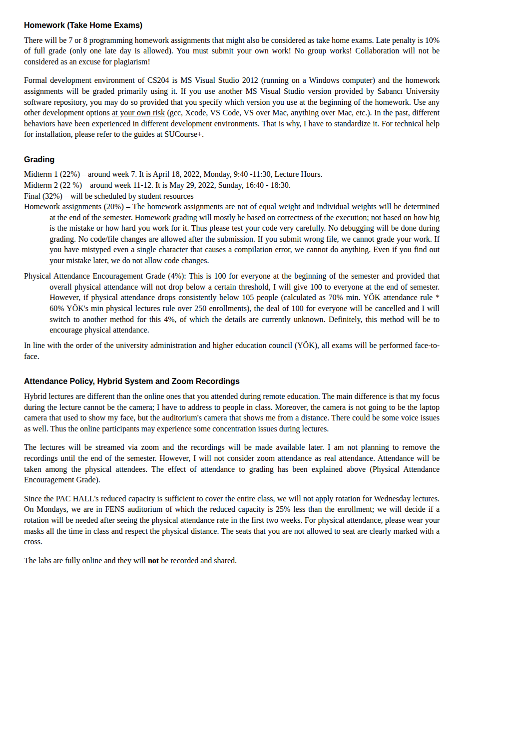Homework (Take Home Exams)
There will be 7 or 8 programming homework assignments that might also be considered as take home exams. Late penalty is 10% of full grade (only one late day is allowed). You must submit your own work! No group works! Collaboration will not be considered as an excuse for plagiarism!
Formal development environment of CS204 is MS Visual Studio 2012 (running on a Windows computer) and the homework assignments will be graded primarily using it. If you use another MS Visual Studio version provided by Sabancı University software repository, you may do so provided that you specify which version you use at the beginning of the homework. Use any other development options at your own risk (gcc, Xcode, VS Code, VS over Mac, anything over Mac, etc.). In the past, different behaviors have been experienced in different development environments. That is why, I have to standardize it. For technical help for installation, please refer to the guides at SUCourse+.
Grading
Midterm 1 (22%) – around week 7. It is April 18, 2022, Monday, 9:40 -11:30, Lecture Hours.
Midterm 2 (22 %) – around week 11-12. It is May 29, 2022, Sunday, 16:40 - 18:30.
Final (32%) – will be scheduled by student resources
Homework assignments (20%) – The homework assignments are not of equal weight and individual weights will be determined at the end of the semester. Homework grading will mostly be based on correctness of the execution; not based on how big is the mistake or how hard you work for it. Thus please test your code very carefully. No debugging will be done during grading. No code/file changes are allowed after the submission. If you submit wrong file, we cannot grade your work. If you have mistyped even a single character that causes a compilation error, we cannot do anything. Even if you find out your mistake later, we do not allow code changes.
Physical Attendance Encouragement Grade (4%): This is 100 for everyone at the beginning of the semester and provided that overall physical attendance will not drop below a certain threshold, I will give 100 to everyone at the end of semester. However, if physical attendance drops consistently below 105 people (calculated as 70% min. YÖK attendance rule * 60% YÖK's min physical lectures rule over 250 enrollments), the deal of 100 for everyone will be cancelled and I will switch to another method for this 4%, of which the details are currently unknown. Definitely, this method will be to encourage physical attendance.
In line with the order of the university administration and higher education council (YÖK), all exams will be performed face-to-face.
Attendance Policy, Hybrid System and Zoom Recordings
Hybrid lectures are different than the online ones that you attended during remote education. The main difference is that my focus during the lecture cannot be the camera; I have to address to people in class. Moreover, the camera is not going to be the laptop camera that used to show my face, but the auditorium's camera that shows me from a distance. There could be some voice issues as well. Thus the online participants may experience some concentration issues during lectures.
The lectures will be streamed via zoom and the recordings will be made available later. I am not planning to remove the recordings until the end of the semester. However, I will not consider zoom attendance as real attendance. Attendance will be taken among the physical attendees. The effect of attendance to grading has been explained above (Physical Attendance Encouragement Grade).
Since the PAC HALL's reduced capacity is sufficient to cover the entire class, we will not apply rotation for Wednesday lectures. On Mondays, we are in FENS auditorium of which the reduced capacity is 25% less than the enrollment; we will decide if a rotation will be needed after seeing the physical attendance rate in the first two weeks. For physical attendance, please wear your masks all the time in class and respect the physical distance. The seats that you are not allowed to seat are clearly marked with a cross.
The labs are fully online and they will not be recorded and shared.